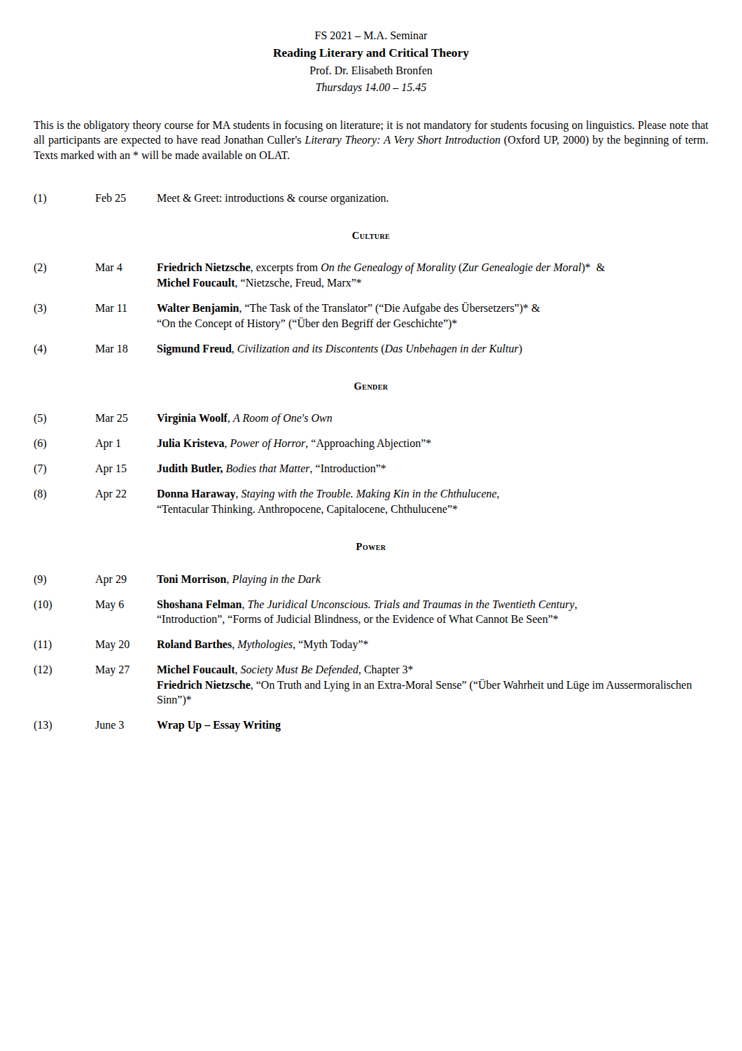FS 2021 – M.A. Seminar
Reading Literary and Critical Theory
Prof. Dr. Elisabeth Bronfen
Thursdays 14.00 – 15.45
This is the obligatory theory course for MA students in focusing on literature; it is not mandatory for students focusing on linguistics. Please note that all participants are expected to have read Jonathan Culler's Literary Theory: A Very Short Introduction (Oxford UP, 2000) by the beginning of term. Texts marked with an * will be made available on OLAT.
| (1) | Feb 25 | Meet & Greet: introductions & course organization. |
Culture
| (2) | Mar 4 | Friedrich Nietzsche , excerpts from On the Genealogy of Morality ( Zur Genealogie der Moral )* & Michel Foucault , “Nietzsche, Freud, Marx”* |
| (3) | Mar 11 | Walter Benjamin , “The Task of the Translator” (“Die Aufgabe des Übersetzers”)* & “On the Concept of History” (“Über den Begriff der Geschichte”)* |
| (4) | Mar 18 | Sigmund Freud , Civilization and its Discontents ( Das Unbehagen in der Kultur ) |
Gender
| (5) | Mar 25 | Virginia Woolf , A Room of One's Own |
| (6) | Apr 1 | Julia Kristeva , Power of Horror , “Approaching Abjection”* |
| (7) | Apr 15 | Judith Butler, Bodies that Matter , “Introduction”* |
| (8) | Apr 22 | Donna Haraway , Staying with the Trouble. Making Kin in the Chthulucene , “Tentacular Thinking. Anthropocene, Capitalocene, Chthulucene”* |
Power
| (9) | Apr 29 | Toni Morrison , Playing in the Dark |
| (10) | May 6 | Shoshana Felman , The Juridical Unconscious. Trials and Traumas in the Twentieth Century , “Introduction”, “Forms of Judicial Blindness, or the Evidence of What Cannot Be Seen”* |
| (11) | May 20 | Roland Barthes , Mythologies , “Myth Today”* |
| (12) | May 27 | Michel Foucault , Society Must Be Defended , Chapter 3* Friedrich Nietzsche , “On Truth and Lying in an Extra-Moral Sense” (“Über Wahrheit und Lüge im Aussermoralischen Sinn”)* |
| (13) | June 3 | Wrap Up – Essay Writing |